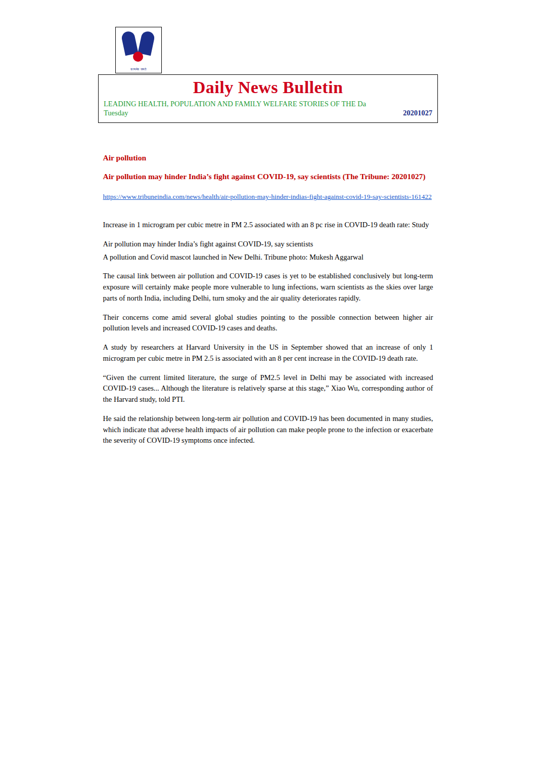सत्यमेव जयते
Daily News Bulletin
LEADING HEALTH, POPULATION AND FAMILY WELFARE STORIES OF THE Da
Tuesday 20201027
Air pollution
Air pollution may hinder India’s fight against COVID-19, say scientists (The Tribune: 20201027)
https://www.tribuneindia.com/news/health/air-pollution-may-hinder-indias-fight-against-covid-19-say-scientists-161422
Increase in 1 microgram per cubic metre in PM 2.5 associated with an 8 pc rise in COVID-19 death rate: Study
Air pollution may hinder India’s fight against COVID-19, say scientists
A pollution and Covid mascot launched in New Delhi. Tribune photo: Mukesh Aggarwal
The causal link between air pollution and COVID-19 cases is yet to be established conclusively but long-term exposure will certainly make people more vulnerable to lung infections, warn scientists as the skies over large parts of north India, including Delhi, turn smoky and the air quality deteriorates rapidly.
Their concerns come amid several global studies pointing to the possible connection between higher air pollution levels and increased COVID-19 cases and deaths.
A study by researchers at Harvard University in the US in September showed that an increase of only 1 microgram per cubic metre in PM 2.5 is associated with an 8 per cent increase in the COVID-19 death rate.
“Given the current limited literature, the surge of PM2.5 level in Delhi may be associated with increased COVID-19 cases... Although the literature is relatively sparse at this stage,” Xiao Wu, corresponding author of the Harvard study, told PTI.
He said the relationship between long-term air pollution and COVID-19 has been documented in many studies, which indicate that adverse health impacts of air pollution can make people prone to the infection or exacerbate the severity of COVID-19 symptoms once infected.